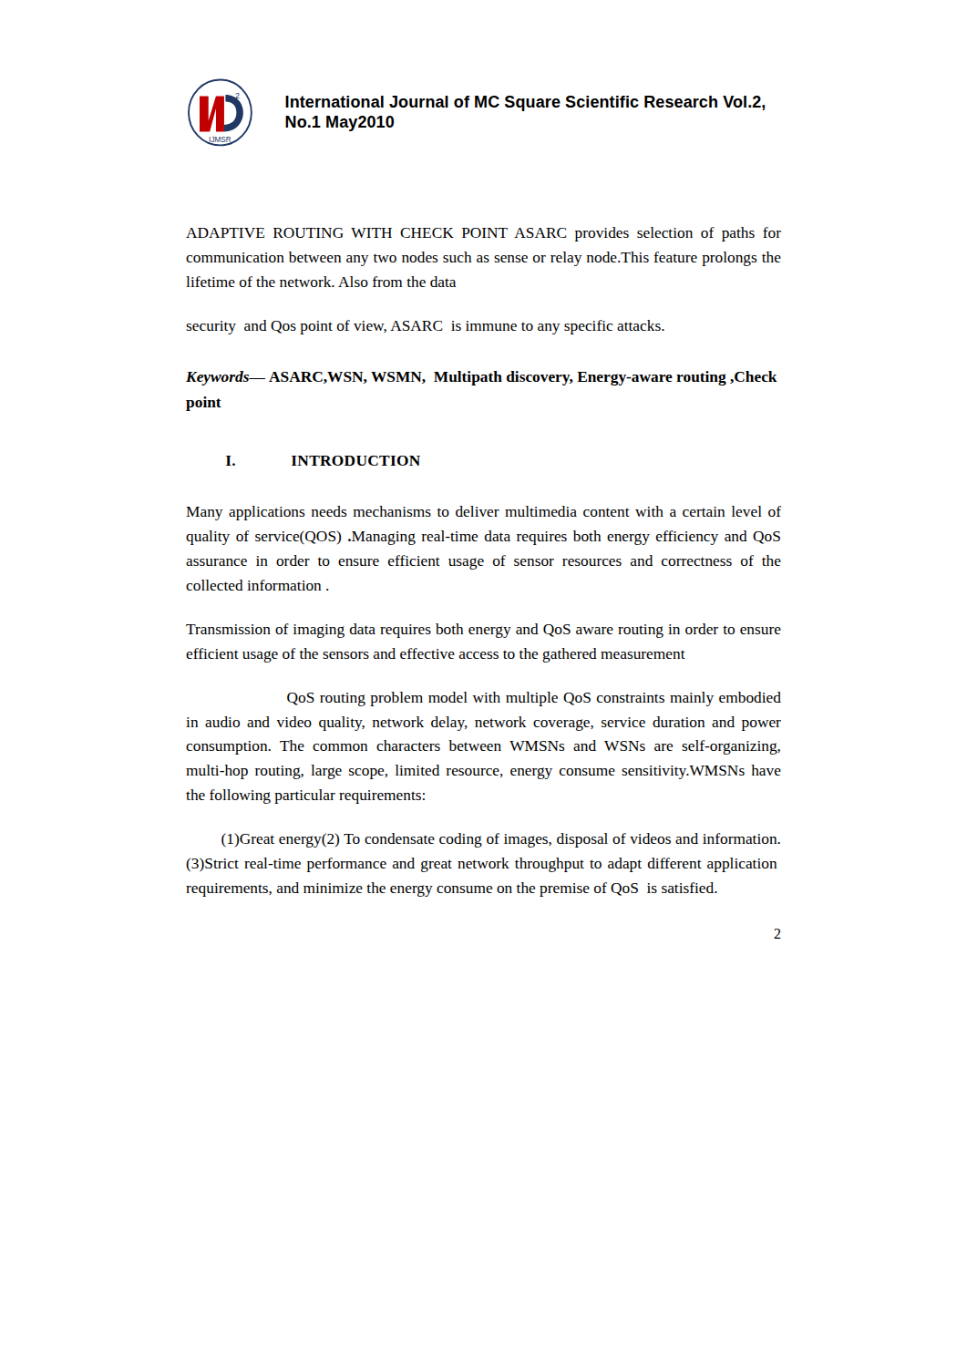IJMSR 2
International Journal of MC Square Scientific Research Vol.2, No.1 May2010
ADAPTIVE ROUTING WITH CHECK POINT ASARC provides selection of paths for communication between any two nodes such as sense or relay node.This feature prolongs the lifetime of the network. Also from the data
security and Qos point of view, ASARC is immune to any specific attacks.
Keywords— ASARC,WSN, WSMN, Multipath discovery, Energy-aware routing ,Check point
I. INTRODUCTION
Many applications needs mechanisms to deliver multimedia content with a certain level of quality of service(QOS) . Managing real-time data requires both energy efficiency and QoS assurance in order to ensure efficient usage of sensor resources and correctness of the collected information .
Transmission of imaging data requires both energy and QoS aware routing in order to ensure efficient usage of the sensors and effective access to the gathered measurement
QoS routing problem model with multiple QoS constraints mainly embodied in audio and video quality, network delay, network coverage, service duration and power consumption. The common characters between WMSNs and WSNs are self-organizing, multi-hop routing, large scope, limited resource, energy consume sensitivity.WMSNs have the following particular requirements:
(1)Great energy(2) To condensate coding of images, disposal of videos and information.(3)Strict real-time performance and great network throughput to adapt different application requirements, and minimize the energy consume on the premise of QoS is satisfied.
2